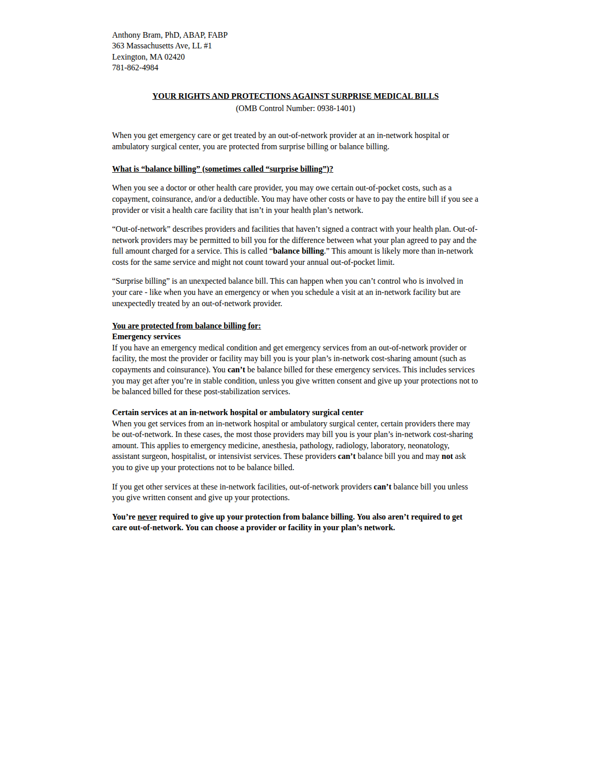Anthony Bram, PhD, ABAP, FABP
363 Massachusetts Ave, LL #1
Lexington, MA 02420
781-862-4984
YOUR RIGHTS AND PROTECTIONS AGAINST SURPRISE MEDICAL BILLS
(OMB Control Number: 0938-1401)
When you get emergency care or get treated by an out-of-network provider at an in-network hospital or ambulatory surgical center, you are protected from surprise billing or balance billing.
What is “balance billing” (sometimes called “surprise billing”)?
When you see a doctor or other health care provider, you may owe certain out-of-pocket costs, such as a copayment, coinsurance, and/or a deductible. You may have other costs or have to pay the entire bill if you see a provider or visit a health care facility that isn’t in your health plan’s network.
“Out-of-network” describes providers and facilities that haven’t signed a contract with your health plan. Out-of-network providers may be permitted to bill you for the difference between what your plan agreed to pay and the full amount charged for a service. This is called “balance billing.” This amount is likely more than in-network costs for the same service and might not count toward your annual out-of-pocket limit.
“Surprise billing” is an unexpected balance bill. This can happen when you can’t control who is involved in your care - like when you have an emergency or when you schedule a visit at an in-network facility but are unexpectedly treated by an out-of-network provider.
You are protected from balance billing for:
Emergency services
If you have an emergency medical condition and get emergency services from an out-of-network provider or facility, the most the provider or facility may bill you is your plan’s in-network cost-sharing amount (such as copayments and coinsurance). You can’t be balance billed for these emergency services. This includes services you may get after you’re in stable condition, unless you give written consent and give up your protections not to be balanced billed for these post-stabilization services.
Certain services at an in-network hospital or ambulatory surgical center
When you get services from an in-network hospital or ambulatory surgical center, certain providers there may be out-of-network. In these cases, the most those providers may bill you is your plan’s in-network cost-sharing amount. This applies to emergency medicine, anesthesia, pathology, radiology, laboratory, neonatology, assistant surgeon, hospitalist, or intensivist services. These providers can’t balance bill you and may not ask you to give up your protections not to be balance billed.
If you get other services at these in-network facilities, out-of-network providers can’t balance bill you unless you give written consent and give up your protections.
You’re never required to give up your protection from balance billing. You also aren’t required to get care out-of-network. You can choose a provider or facility in your plan’s network.